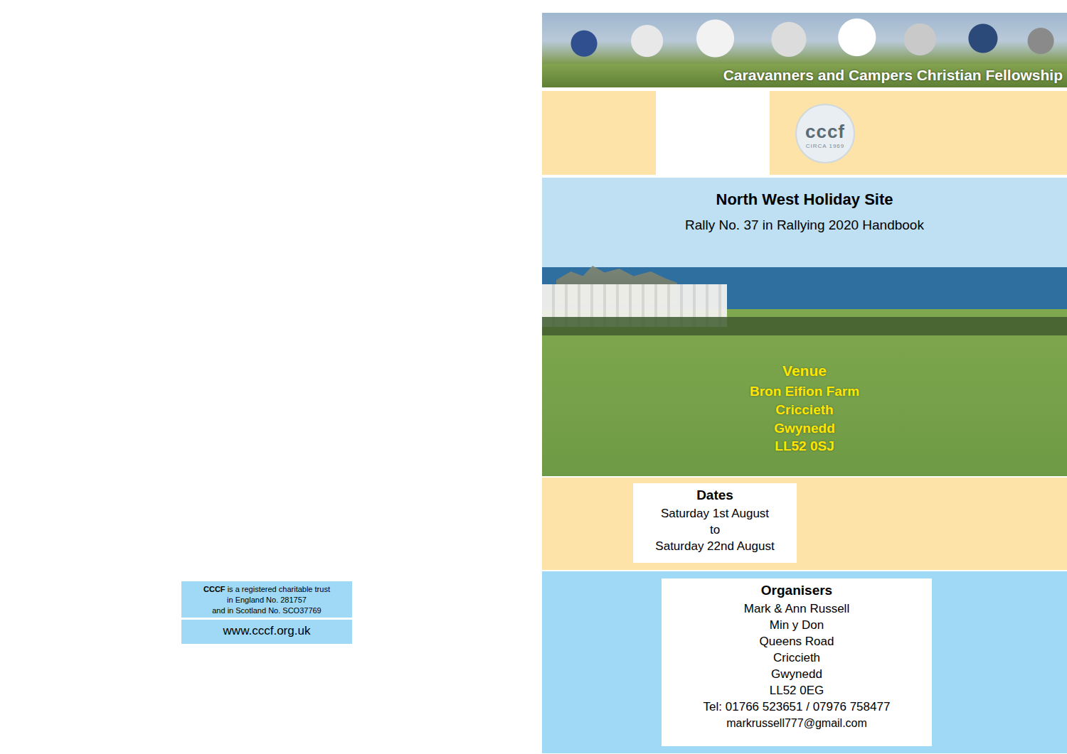CCCF is a registered charitable trust
in England No. 281757
and in Scotland No. SCO37769
www.cccf.org.uk
Caravanners and Campers Christian Fellowship
cccf CIRCA 1969
North West Holiday Site
Rally No. 37 in Rallying 2020 Handbook
Venue Bron Eifion Farm
Criccieth
Gwynedd
LL52 0SJ
Dates
Saturday 1st August
to
Saturday 22nd August
Organisers
Mark & Ann Russell
Min y Don
Queens Road
Criccieth
Gwynedd
LL52 0EG
Tel: 01766 523651 / 07976 758477
markrussell777@gmail.com